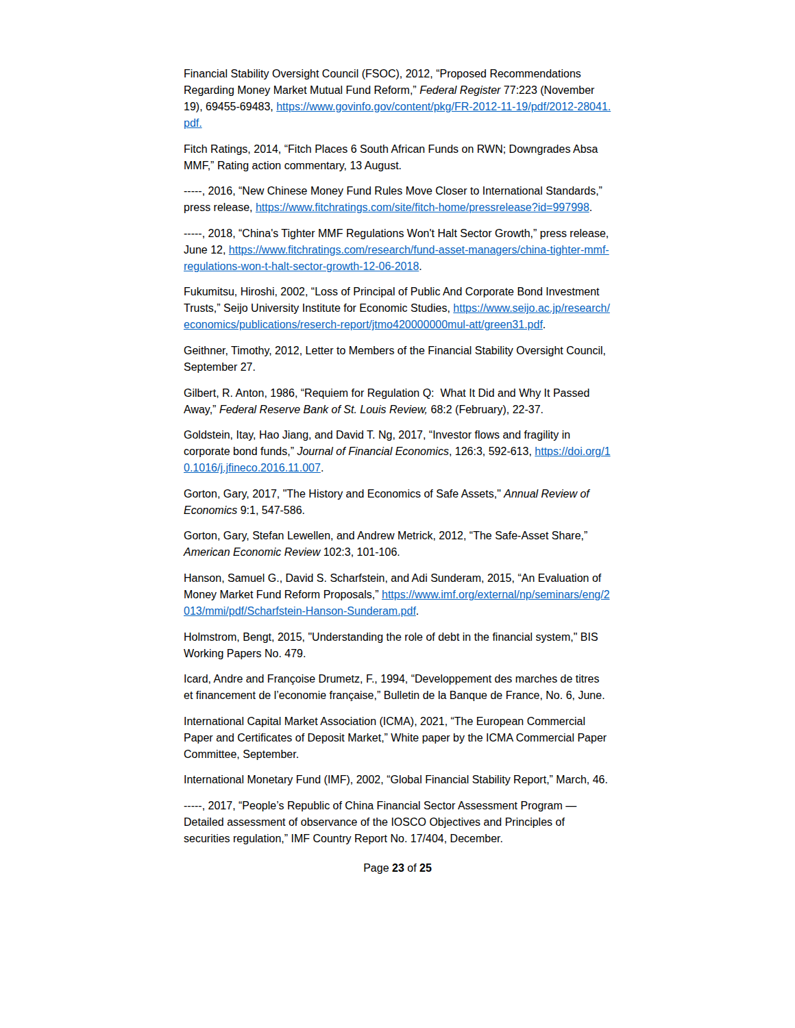Financial Stability Oversight Council (FSOC), 2012, “Proposed Recommendations Regarding Money Market Mutual Fund Reform,” Federal Register 77:223 (November 19), 69455-69483, https://www.govinfo.gov/content/pkg/FR-2012-11-19/pdf/2012-28041.pdf.
Fitch Ratings, 2014, “Fitch Places 6 South African Funds on RWN; Downgrades Absa MMF,” Rating action commentary, 13 August.
-----, 2016, “New Chinese Money Fund Rules Move Closer to International Standards,” press release, https://www.fitchratings.com/site/fitch-home/pressrelease?id=997998.
-----, 2018, “China's Tighter MMF Regulations Won't Halt Sector Growth,” press release, June 12, https://www.fitchratings.com/research/fund-asset-managers/china-tighter-mmf-regulations-won-t-halt-sector-growth-12-06-2018.
Fukumitsu, Hiroshi, 2002, “Loss of Principal of Public And Corporate Bond Investment Trusts,” Seijo University Institute for Economic Studies, https://www.seijo.ac.jp/research/economics/publications/reserch-report/jtmo420000000mul-att/green31.pdf.
Geithner, Timothy, 2012, Letter to Members of the Financial Stability Oversight Council, September 27.
Gilbert, R. Anton, 1986, “Requiem for Regulation Q: What It Did and Why It Passed Away,” Federal Reserve Bank of St. Louis Review, 68:2 (February), 22-37.
Goldstein, Itay, Hao Jiang, and David T. Ng, 2017, “Investor flows and fragility in corporate bond funds,” Journal of Financial Economics, 126:3, 592-613, https://doi.org/10.1016/j.jfineco.2016.11.007.
Gorton, Gary, 2017, "The History and Economics of Safe Assets," Annual Review of Economics 9:1, 547-586.
Gorton, Gary, Stefan Lewellen, and Andrew Metrick, 2012, “The Safe-Asset Share,” American Economic Review 102:3, 101-106.
Hanson, Samuel G., David S. Scharfstein, and Adi Sunderam, 2015, “An Evaluation of Money Market Fund Reform Proposals,” https://www.imf.org/external/np/seminars/eng/2013/mmi/pdf/Scharfstein-Hanson-Sunderam.pdf.
Holmstrom, Bengt, 2015, "Understanding the role of debt in the financial system," BIS Working Papers No. 479.
Icard, Andre and Françoise Drumetz, F., 1994, “Developpement des marches de titres et financement de l’economie française,” Bulletin de la Banque de France, No. 6, June.
International Capital Market Association (ICMA), 2021, “The European Commercial Paper and Certificates of Deposit Market,” White paper by the ICMA Commercial Paper Committee, September.
International Monetary Fund (IMF), 2002, “Global Financial Stability Report,” March, 46.
-----, 2017, “People’s Republic of China Financial Sector Assessment Program — Detailed assessment of observance of the IOSCO Objectives and Principles of securities regulation,” IMF Country Report No. 17/404, December.
Page 23 of 25